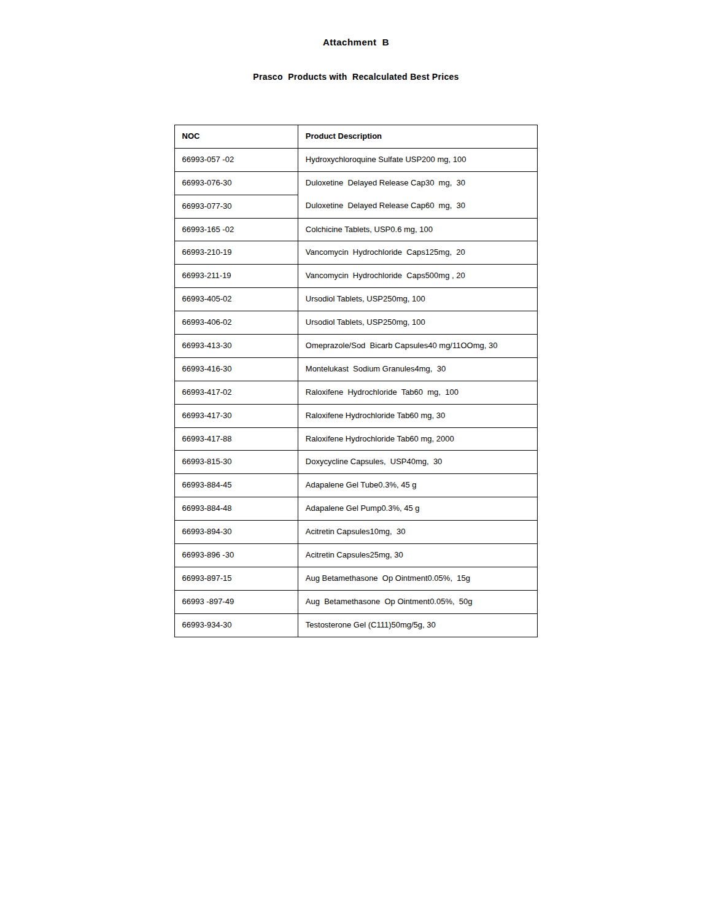Attachment B
Prasco Products with Recalculated Best Prices
| NOC | Product Description |
| --- | --- |
| 66993-057 -02 | Hydroxychloroquine Sulfate USP200 mg, 100 |
| 66993-076-30 | Duloxetine Delayed Release Cap30 mg, 30 |
| 66993-077-30 | Duloxetine Delayed Release Cap60 mg, 30 |
| 66993-165 -02 | Colchicine Tablets, USP0.6 mg, 100 |
| 66993-210-19 | Vancomycin Hydrochloride Caps125mg, 20 |
| 66993-211-19 | Vancomycin Hydrochloride Caps500mg , 20 |
| 66993-405-02 | Ursodiol Tablets, USP250mg, 100 |
| 66993-406-02 | Ursodiol Tablets, USP250mg, 100 |
| 66993-413-30 | Omeprazole/Sod Bicarb Capsules40 mg/11OOmg, 30 |
| 66993-416-30 | Montelukast Sodium Granules4mg, 30 |
| 66993-417-02 | Raloxifene Hydrochloride Tab60 mg, 100 |
| 66993-417-30 | Raloxifene Hydrochloride Tab60 mg, 30 |
| 66993-417-88 | Raloxifene Hydrochloride Tab60 mg, 2000 |
| 66993-815-30 | Doxycycline Capsules, USP40mg, 30 |
| 66993-884-45 | Adapalene Gel Tube0.3%, 45 g |
| 66993-884-48 | Adapalene Gel Pump0.3%, 45 g |
| 66993-894-30 | Acitretin Capsules10mg, 30 |
| 66993-896 -30 | Acitretin Capsules25mg, 30 |
| 66993-897-15 | Aug Betamethasone Op Ointment0.05%, 15g |
| 66993 -897-49 | Aug Betamethasone Op Ointment0.05%, 50g |
| 66993-934-30 | Testosterone Gel (C111)50mg/5g, 30 |